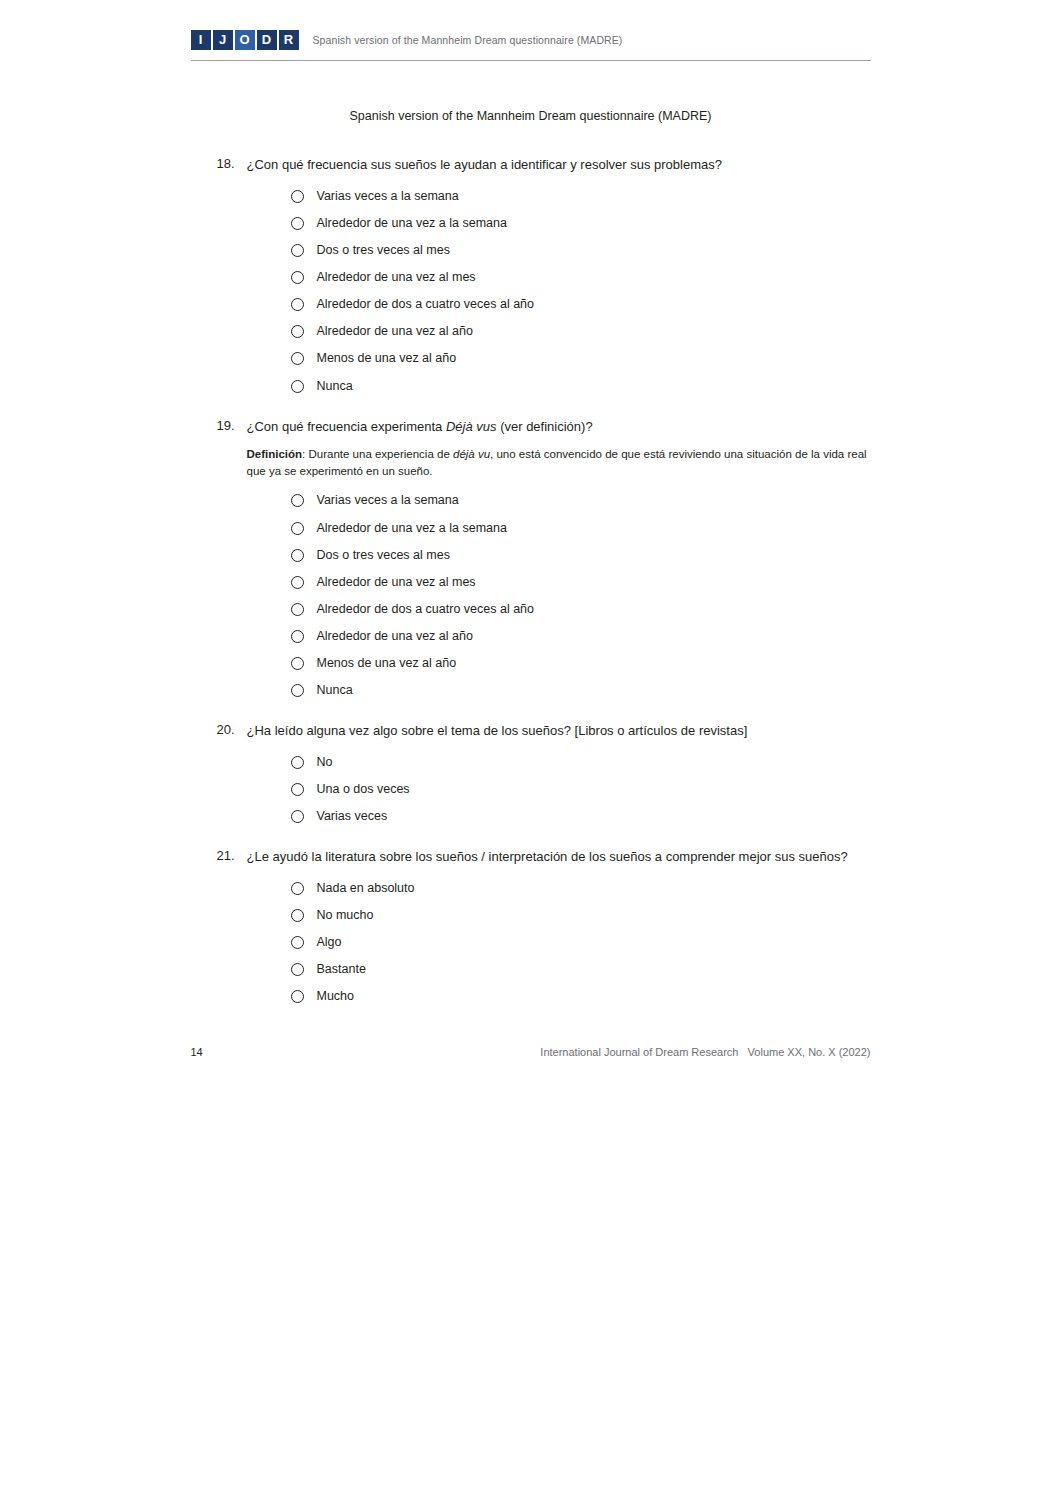IJODR
Spanish version of the Mannheim Dream questionnaire (MADRE)
Spanish version of the Mannheim Dream questionnaire (MADRE)
18.
¿Con qué frecuencia sus sueños le ayudan a identificar y resolver sus problemas?
Varias veces a la semana
Alrededor de una vez a la semana
Dos o tres veces al mes
Alrededor de una vez al mes
Alrededor de dos a cuatro veces al año
Alrededor de una vez al año
Menos de una vez al año
Nunca
19.
¿Con qué frecuencia experimenta Déjà vus (ver definición)?
Definición: Durante una experiencia de déjà vu, uno está convencido de que está reviviendo una situación de la vida real que ya se experimentó en un sueño.
Varias veces a la semana
Alrededor de una vez a la semana
Dos o tres veces al mes
Alrededor de una vez al mes
Alrededor de dos a cuatro veces al año
Alrededor de una vez al año
Menos de una vez al año
Nunca
20.
¿Ha leído alguna vez algo sobre el tema de los sueños? [Libros o artículos de revistas]
No
Una o dos veces
Varias veces
21.
¿Le ayudó la literatura sobre los sueños / interpretación de los sueños a comprender mejor sus sueños?
Nada en absoluto
No mucho
Algo
Bastante
Mucho
14
International Journal of Dream Research Volume XX, No. X (2022)